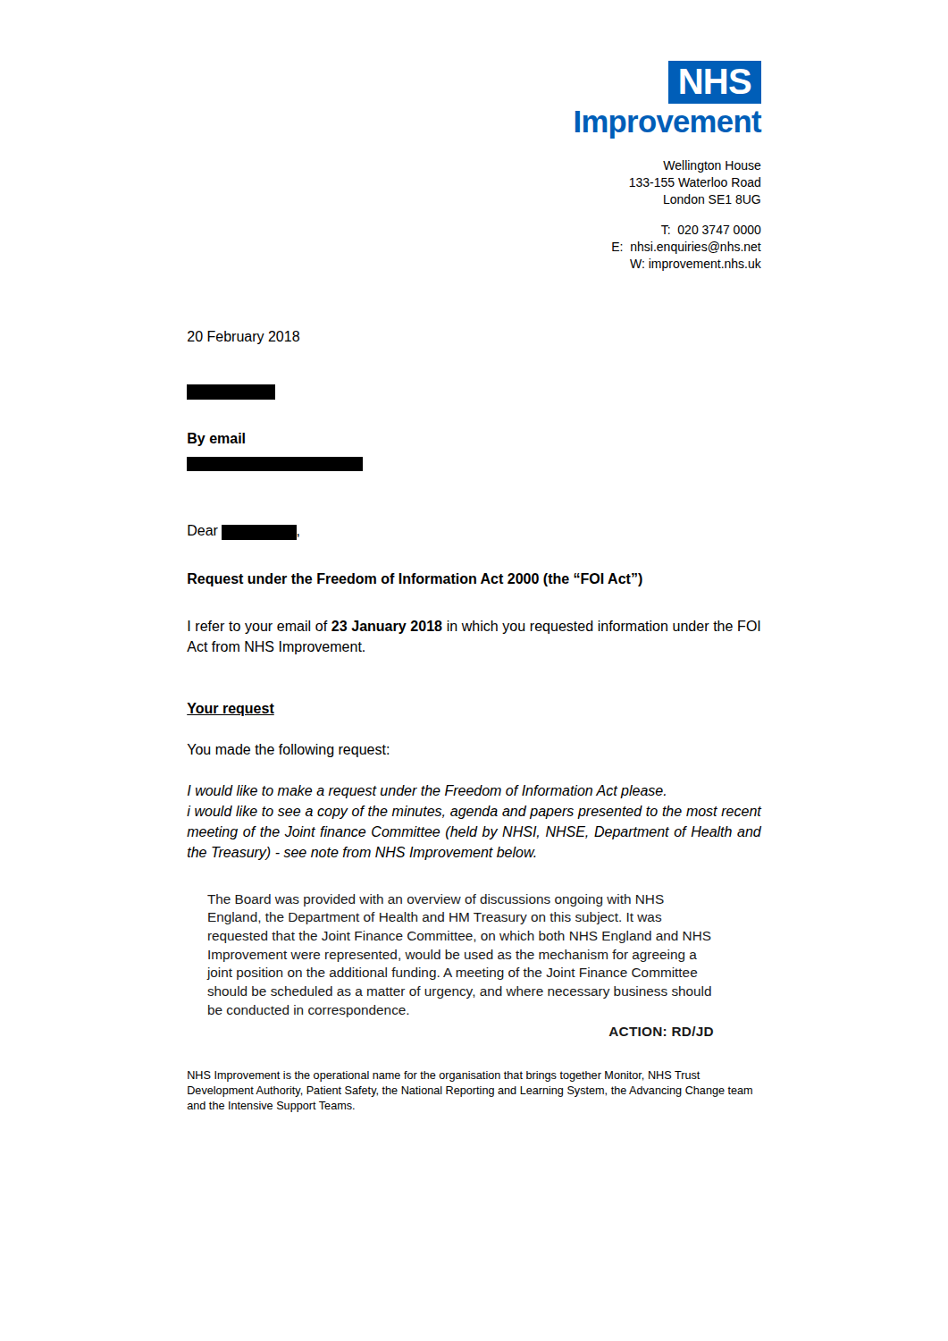NHS Improvement
Wellington House
133-155 Waterloo Road
London SE1 8UG
T: 020 3747 0000
E: nhsi.enquiries@nhs.net
W: improvement.nhs.uk
20 February 2018
By email
Dear ,
Request under the Freedom of Information Act 2000 (the “FOI Act”)
I refer to your email of 23 January 2018 in which you requested information under the FOI Act from NHS Improvement.
Your request
You made the following request:
I would like to make a request under the Freedom of Information Act please. i would like to see a copy of the minutes, agenda and papers presented to the most recent meeting of the Joint finance Committee (held by NHSI, NHSE, Department of Health and the Treasury) - see note from NHS Improvement below.
The Board was provided with an overview of discussions ongoing with NHS England, the Department of Health and HM Treasury on this subject. It was requested that the Joint Finance Committee, on which both NHS England and NHS Improvement were represented, would be used as the mechanism for agreeing a joint position on the additional funding. A meeting of the Joint Finance Committee should be scheduled as a matter of urgency, and where necessary business should be conducted in correspondence.
ACTION: RD/JD
NHS Improvement is the operational name for the organisation that brings together Monitor, NHS Trust Development Authority, Patient Safety, the National Reporting and Learning System, the Advancing Change team and the Intensive Support Teams.